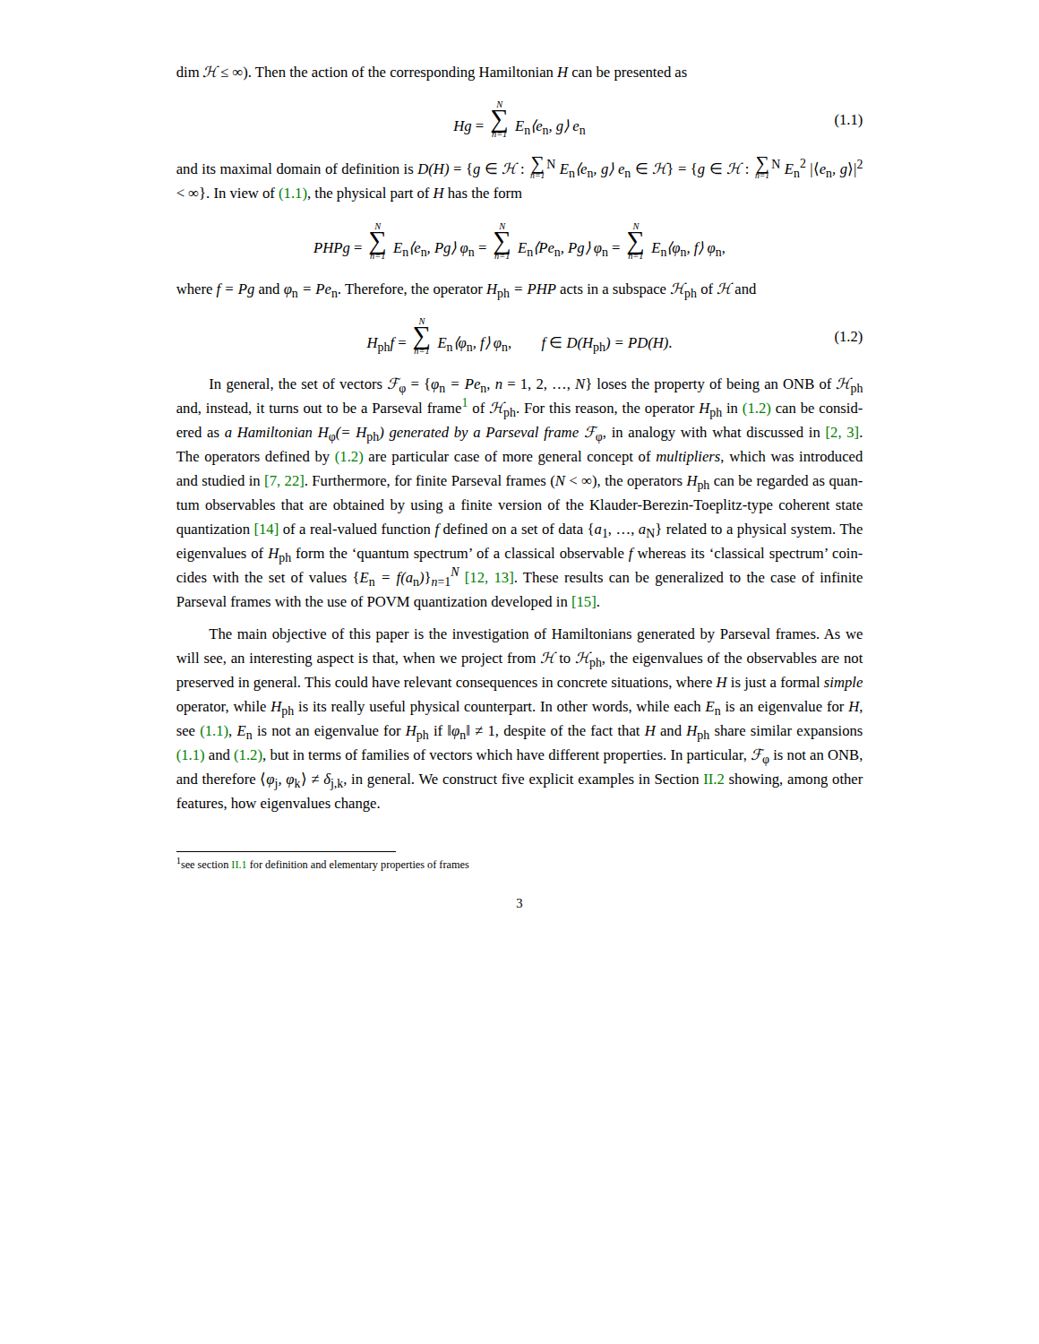dim ℋ ≤ ∞). Then the action of the corresponding Hamiltonian H can be presented as
Hg = N∑n=1 En⟨en, g⟩ en (1.1)
and its maximal domain of definition is D(H) = {g ∈ ℋ : ∑n=1N En⟨en, g⟩ en ∈ ℋ} = {g ∈ ℋ : ∑n=1N En2 |⟨en, g⟩|2 < ∞}. In view of (1.1), the physical part of H has the form
PHPg = N∑n=1 En⟨en, Pg⟩ φn = N∑n=1 En⟨Pen, Pg⟩ φn = N∑n=1 En⟨φn, f⟩ φn,
where f = Pg and φn = Pen. Therefore, the operator Hph = PHP acts in a subspace ℋph of ℋ and
Hphf = N∑n=1 En⟨φn, f⟩ φn, f ∈ D(Hph) = PD(H). (1.2)
In general, the set of vectors ℱφ = {φn = Pen, n = 1, 2, …, N} loses the property of being an ONB of ℋph and, instead, it turns out to be a Parseval frame1 of ℋph. For this reason, the operator Hph in (1.2) can be considered as a Hamiltonian Hφ(= Hph) generated by a Parseval frame ℱφ, in analogy with what discussed in [2, 3]. The operators defined by (1.2) are particular case of more general concept of multipliers, which was introduced and studied in [7, 22]. Furthermore, for finite Parseval frames (N < ∞), the operators Hph can be regarded as quantum observables that are obtained by using a finite version of the Klauder-Berezin-Toeplitz-type coherent state quantization [14] of a real-valued function f defined on a set of data {a1, …, aN} related to a physical system. The eigenvalues of Hph form the ‘quantum spectrum’ of a classical observable f whereas its ‘classical spectrum’ coincides with the set of values {En = f(an)}n=1N [12, 13]. These results can be generalized to the case of infinite Parseval frames with the use of POVM quantization developed in [15].
The main objective of this paper is the investigation of Hamiltonians generated by Parseval frames. As we will see, an interesting aspect is that, when we project from ℋ to ℋph, the eigenvalues of the observables are not preserved in general. This could have relevant consequences in concrete situations, where H is just a formal simple operator, while Hph is its really useful physical counterpart. In other words, while each En is an eigenvalue for H, see (1.1), En is not an eigenvalue for Hph if ‖φn‖ ≠ 1, despite of the fact that H and Hph share similar expansions (1.1) and (1.2), but in terms of families of vectors which have different properties. In particular, ℱφ is not an ONB, and therefore ⟨φj, φk⟩ ≠ δj,k, in general. We construct five explicit examples in Section II.2 showing, among other features, how eigenvalues change.
1see section II.1 for definition and elementary properties of frames
3